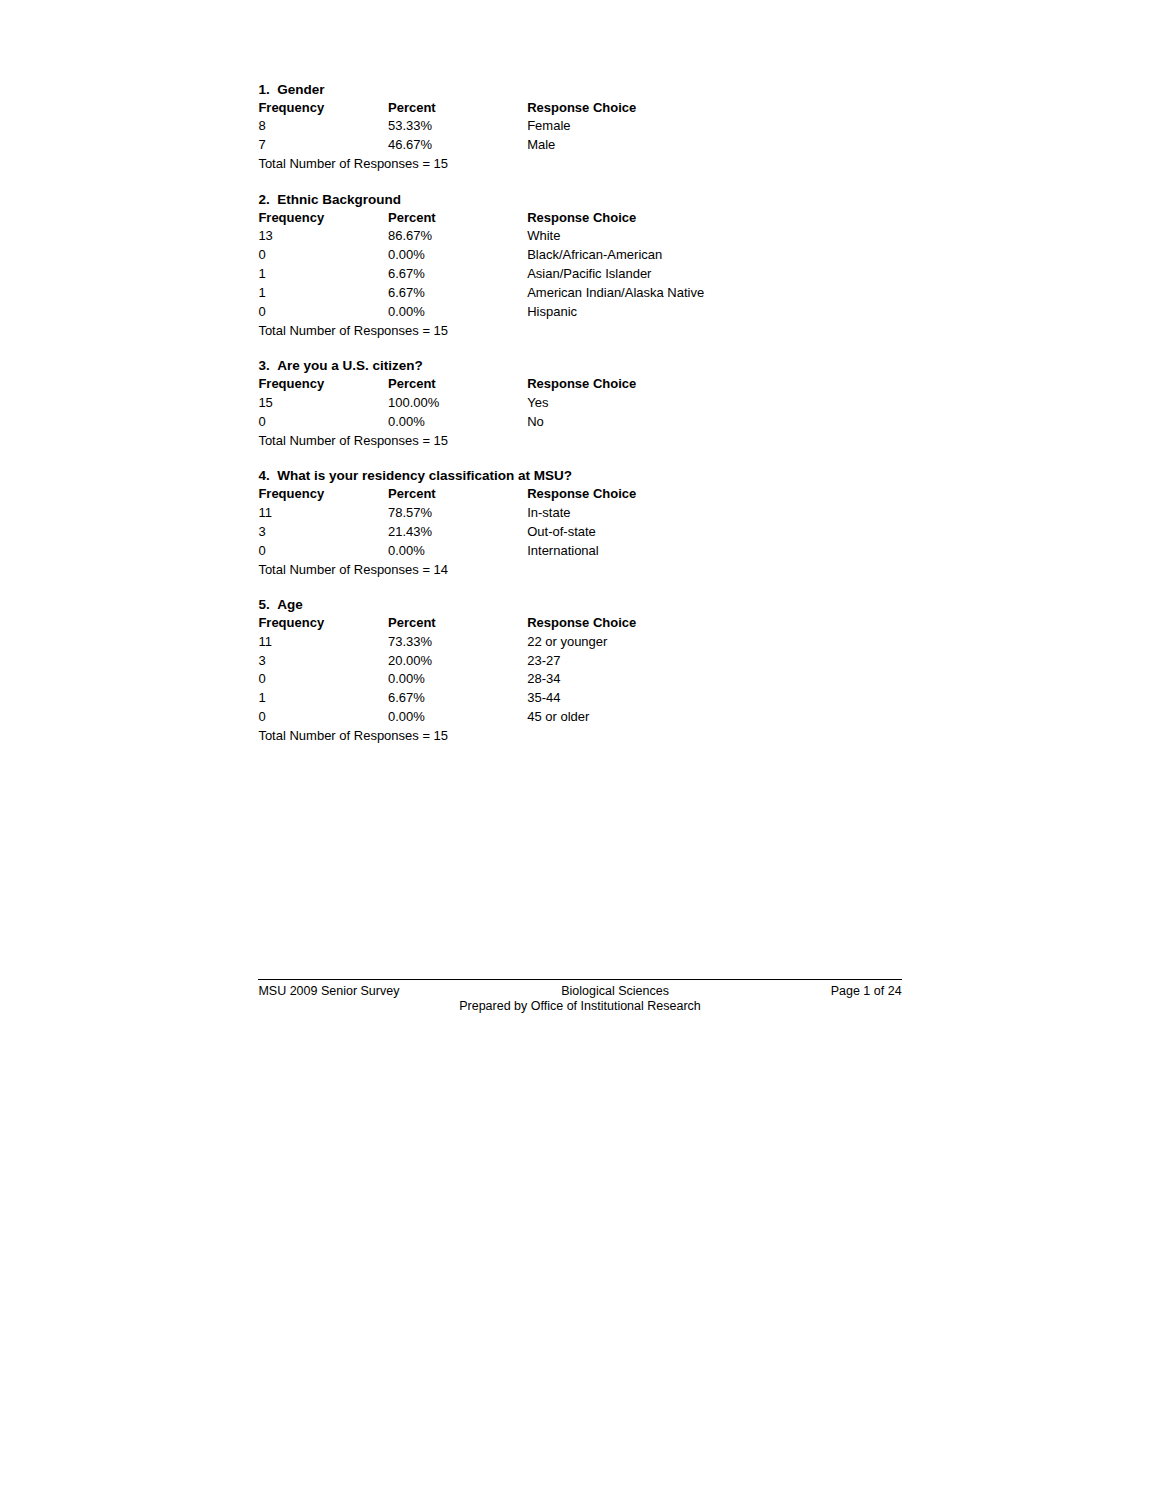1. Gender
| Frequency | Percent | Response Choice |
| --- | --- | --- |
| 8 | 53.33% | Female |
| 7 | 46.67% | Male |
Total Number of Responses = 15
2. Ethnic Background
| Frequency | Percent | Response Choice |
| --- | --- | --- |
| 13 | 86.67% | White |
| 0 | 0.00% | Black/African-American |
| 1 | 6.67% | Asian/Pacific Islander |
| 1 | 6.67% | American Indian/Alaska Native |
| 0 | 0.00% | Hispanic |
Total Number of Responses = 15
3. Are you a U.S. citizen?
| Frequency | Percent | Response Choice |
| --- | --- | --- |
| 15 | 100.00% | Yes |
| 0 | 0.00% | No |
Total Number of Responses = 15
4. What is your residency classification at MSU?
| Frequency | Percent | Response Choice |
| --- | --- | --- |
| 11 | 78.57% | In-state |
| 3 | 21.43% | Out-of-state |
| 0 | 0.00% | International |
Total Number of Responses = 14
5. Age
| Frequency | Percent | Response Choice |
| --- | --- | --- |
| 11 | 73.33% | 22 or younger |
| 3 | 20.00% | 23-27 |
| 0 | 0.00% | 28-34 |
| 1 | 6.67% | 35-44 |
| 0 | 0.00% | 45 or older |
Total Number of Responses = 15
MSU 2009 Senior Survey
Biological Sciences
Page 1 of 24
Prepared by Office of Institutional Research